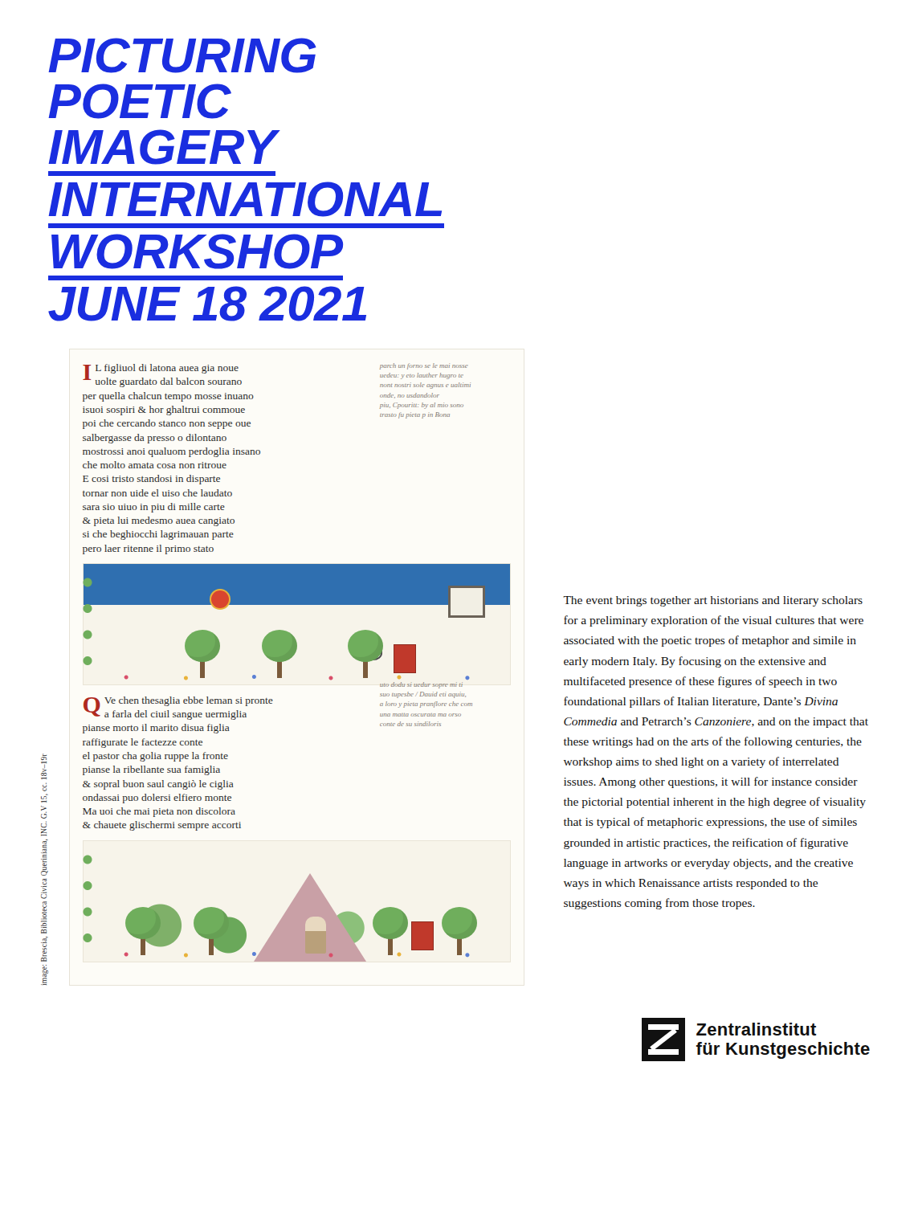Picturing Poetic Imagery International Workshop June 18 2021
image: Brescia, Biblioteca Civica Queriniana, INC. G.V 15, cc. 18v–19r
parch un forno se le mai nosse
uedeu: y eto lauther hugro te
nont nostri sole agnus e ualtimi
onde, no usdandolor
piu, Cpouritt: by al mio sono
trasto fu pieta p in Bona
IL figliuol di latona auea gia noue
uolte guardato dal balcon sourano
per quella chalcun tempo mosse inuano
isuoi sospiri & hor ghaltrui commoue
poi che cercando stanco non seppe oue
salbergasse da presso o dilontano
mostrossi anoi qualuom perdoglia insano
che molto amata cosa non ritroue
E cosi tristo standosi in disparte
tornar non uide el uiso che laudato
sara sio uiuo in piu di mille carte
& pieta lui medesmo auea cangiato
si che beghiocchi lagrimauan parte
pero laer ritenne il primo stato
uto dodu si uedur sopre mi ti
suo tupesbe / Dauid eti aquiu,
a loro y pieta pranflore che com
una matta oscurata ma orso
conte de su sindiloris
QVe chen thesaglia ebbe leman si pronte
a farla del ciuil sangue uermiglia
pianse morto il marito disua figlia
raffigurate le factezze conte
el pastor cha golia ruppe la fronte
pianse la ribellante sua famiglia
& sopral buon saul cangiò le ciglia
ondassai puo dolersi elfiero monte
Ma uoi che mai pieta non discolora
& chauete glischermi sempre accorti
The event brings together art historians and literary scholars for a preliminary exploration of the visual cultures that were associated with the poetic tropes of metaphor and simile in early modern Italy. By focusing on the extensive and multifaceted presence of these figures of speech in two foundational pillars of Italian literature, Dante’s Divina Commedia and Petrarch’s Canzoniere, and on the impact that these writings had on the arts of the following centuries, the workshop aims to shed light on a variety of interrelated issues. Among other questions, it will for instance consider the pictorial potential inherent in the high degree of visuality that is typical of metaphoric expressions, the use of similes grounded in artistic practices, the reification of figurative language in artworks or everyday objects, and the creative ways in which Renaissance artists responded to the suggestions coming from those tropes.
Zentralinstitut für Kunstgeschichte